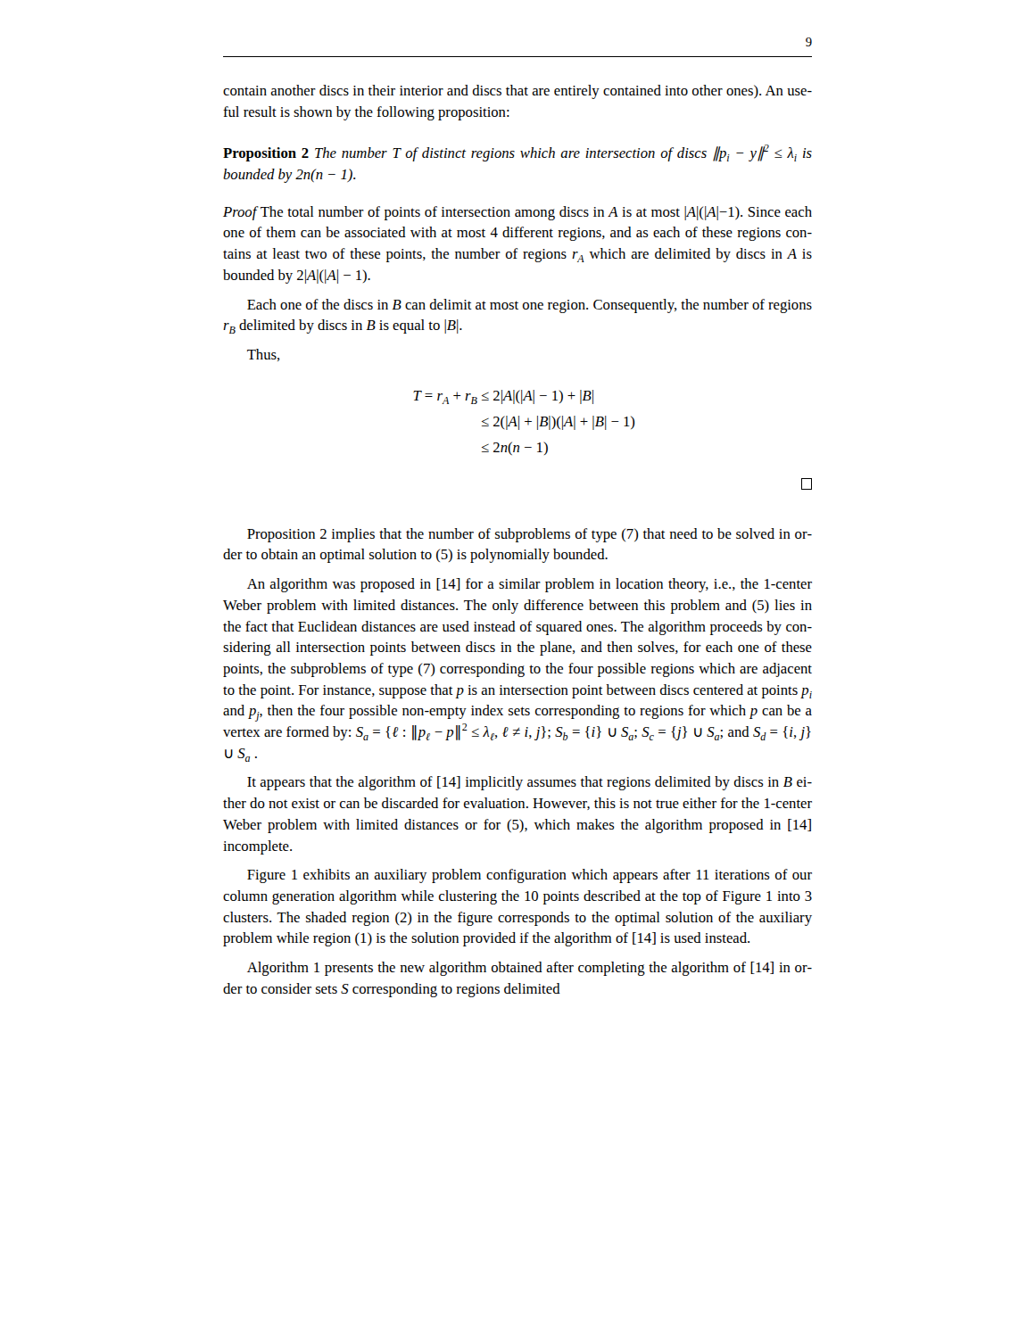9
contain another discs in their interior and discs that are entirely contained into other ones). An useful result is shown by the following proposition:
Proposition 2 The number T of distinct regions which are intersection of discs ∥pi − y∥2 ≤ λi is bounded by 2n(n − 1).
Proof The total number of points of intersection among discs in A is at most |A|(|A|−1). Since each one of them can be associated with at most 4 different regions, and as each of these regions contains at least two of these points, the number of regions rA which are delimited by discs in A is bounded by 2|A|(|A| − 1).
Each one of the discs in B can delimit at most one region. Consequently, the number of regions rB delimited by discs in B is equal to |B|.
Thus,
T = rA + rB ≤ 2|A|(|A| − 1) + |B|
≤ 2(|A| + |B|)(|A| + |B| − 1)
≤ 2n(n − 1)
Proposition 2 implies that the number of subproblems of type (7) that need to be solved in order to obtain an optimal solution to (5) is polynomially bounded.
An algorithm was proposed in [14] for a similar problem in location theory, i.e., the 1-center Weber problem with limited distances. The only difference between this problem and (5) lies in the fact that Euclidean distances are used instead of squared ones. The algorithm proceeds by considering all intersection points between discs in the plane, and then solves, for each one of these points, the subproblems of type (7) corresponding to the four possible regions which are adjacent to the point. For instance, suppose that p is an intersection point between discs centered at points pi and pj, then the four possible non-empty index sets corresponding to regions for which p can be a vertex are formed by: Sa = {ℓ : ∥pℓ − p∥2 ≤ λℓ, ℓ ≠ i, j}; Sb = {i} ∪ Sa; Sc = {j} ∪ Sa; and Sd = {i, j} ∪ Sa .
It appears that the algorithm of [14] implicitly assumes that regions delimited by discs in B either do not exist or can be discarded for evaluation. However, this is not true either for the 1-center Weber problem with limited distances or for (5), which makes the algorithm proposed in [14] incomplete.
Figure 1 exhibits an auxiliary problem configuration which appears after 11 iterations of our column generation algorithm while clustering the 10 points described at the top of Figure 1 into 3 clusters. The shaded region (2) in the figure corresponds to the optimal solution of the auxiliary problem while region (1) is the solution provided if the algorithm of [14] is used instead.
Algorithm 1 presents the new algorithm obtained after completing the algorithm of [14] in order to consider sets S corresponding to regions delimited